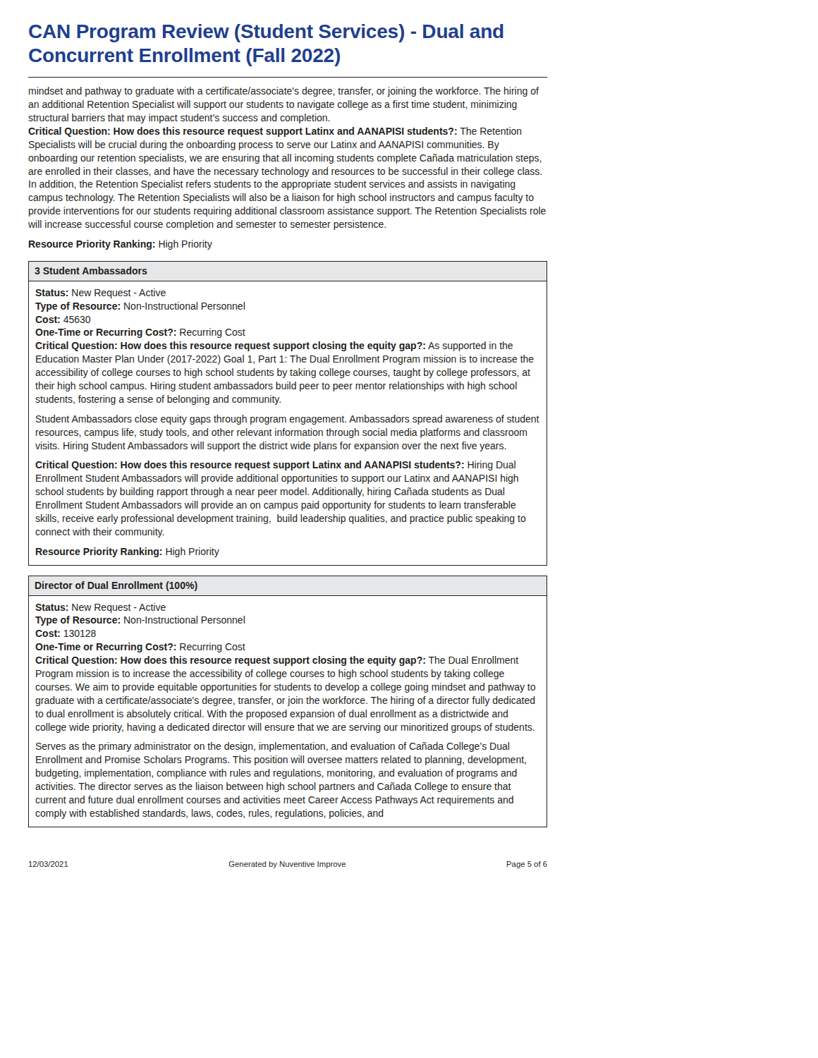CAN Program Review (Student Services) - Dual and
Concurrent Enrollment (Fall 2022)
mindset and pathway to graduate with a certificate/associate's degree, transfer, or joining the workforce. The hiring of an additional Retention Specialist will support our students to navigate college as a first time student, minimizing structural barriers that may impact student’s success and completion.
Critical Question: How does this resource request support Latinx and AANAPISI students?: The Retention Specialists will be crucial during the onboarding process to serve our Latinx and AANAPISI communities. By onboarding our retention specialists, we are ensuring that all incoming students complete Cañada matriculation steps, are enrolled in their classes, and have the necessary technology and resources to be successful in their college class. In addition, the Retention Specialist refers students to the appropriate student services and assists in navigating campus technology. The Retention Specialists will also be a liaison for high school instructors and campus faculty to provide interventions for our students requiring additional classroom assistance support. The Retention Specialists role will increase successful course completion and semester to semester persistence.
Resource Priority Ranking: High Priority
3 Student Ambassadors
Status: New Request - Active
Type of Resource: Non-Instructional Personnel
Cost: 45630
One-Time or Recurring Cost?: Recurring Cost
Critical Question: How does this resource request support closing the equity gap?: As supported in the Education Master Plan Under (2017-2022) Goal 1, Part 1: The Dual Enrollment Program mission is to increase the accessibility of college courses to high school students by taking college courses, taught by college professors, at their high school campus. Hiring student ambassadors build peer to peer mentor relationships with high school students, fostering a sense of belonging and community.
Student Ambassadors close equity gaps through program engagement. Ambassadors spread awareness of student resources, campus life, study tools, and other relevant information through social media platforms and classroom visits. Hiring Student Ambassadors will support the district wide plans for expansion over the next five years.
Critical Question: How does this resource request support Latinx and AANAPISI students?: Hiring Dual Enrollment Student Ambassadors will provide additional opportunities to support our Latinx and AANAPISI high school students by building rapport through a near peer model. Additionally, hiring Cañada students as Dual Enrollment Student Ambassadors will provide an on campus paid opportunity for students to learn transferable skills, receive early professional development training, build leadership qualities, and practice public speaking to connect with their community.
Resource Priority Ranking: High Priority
Director of Dual Enrollment (100%)
Status: New Request - Active
Type of Resource: Non-Instructional Personnel
Cost: 130128
One-Time or Recurring Cost?: Recurring Cost
Critical Question: How does this resource request support closing the equity gap?: The Dual Enrollment Program mission is to increase the accessibility of college courses to high school students by taking college courses. We aim to provide equitable opportunities for students to develop a college going mindset and pathway to graduate with a certificate/associate's degree, transfer, or join the workforce. The hiring of a director fully dedicated to dual enrollment is absolutely critical. With the proposed expansion of dual enrollment as a districtwide and college wide priority, having a dedicated director will ensure that we are serving our minoritized groups of students.
Serves as the primary administrator on the design, implementation, and evaluation of Cañada College’s Dual Enrollment and Promise Scholars Programs. This position will oversee matters related to planning, development, budgeting, implementation, compliance with rules and regulations, monitoring, and evaluation of programs and activities. The director serves as the liaison between high school partners and Cañada College to ensure that current and future dual enrollment courses and activities meet Career Access Pathways Act requirements and comply with established standards, laws, codes, rules, regulations, policies, and
12/03/2021
Generated by Nuventive Improve
Page 5 of 6